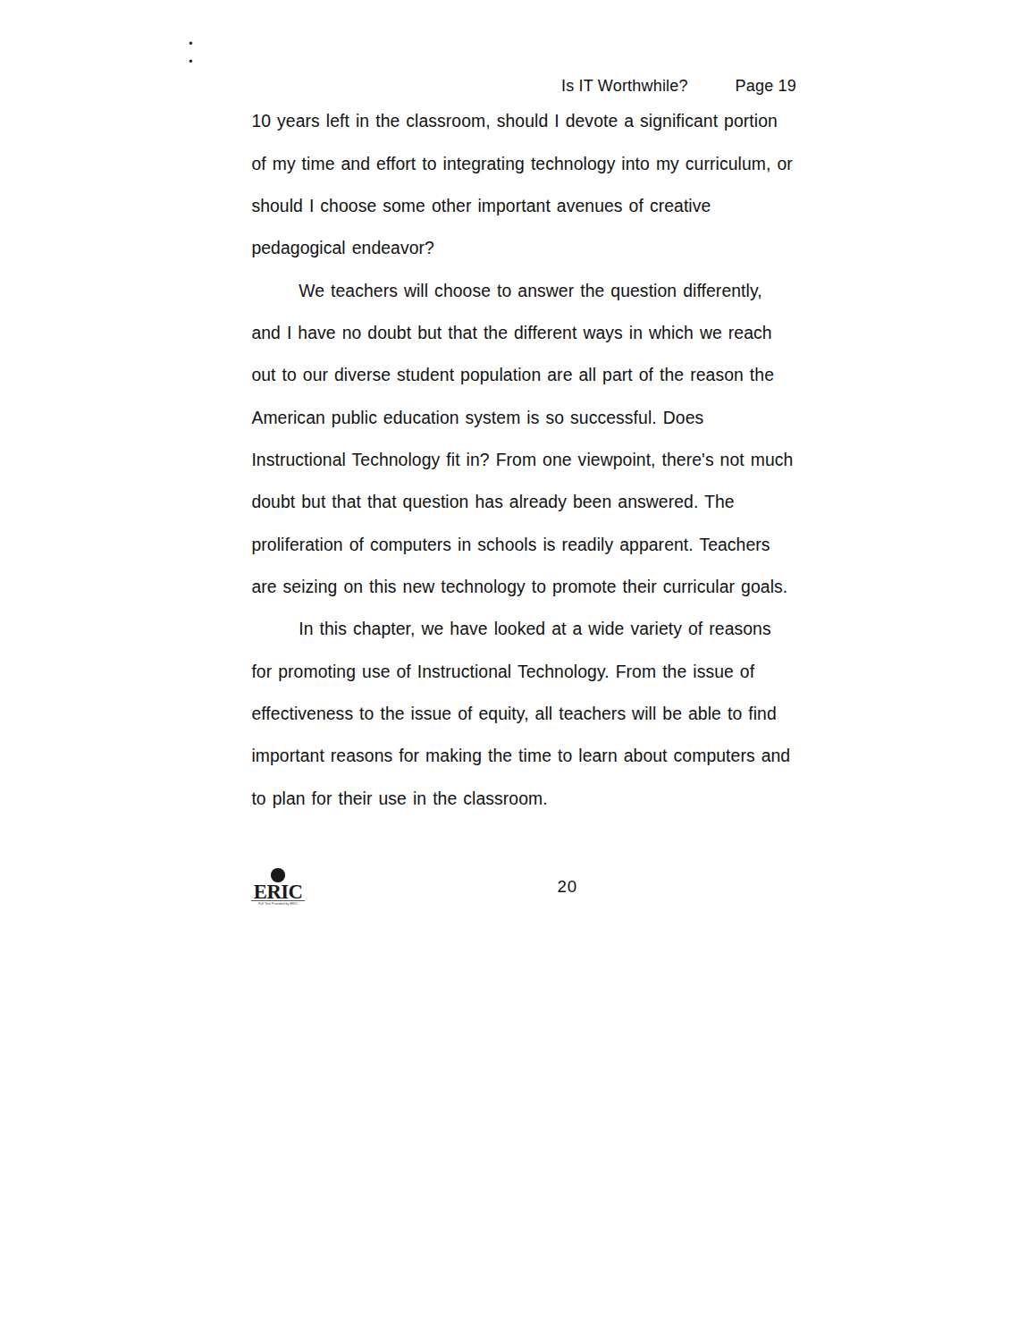•
•
Is IT Worthwhile?Page 19
10 years left in the classroom, should I devote a significant portion of my time and effort to integrating technology into my curriculum, or should I choose some other important avenues of creative pedagogical endeavor?
We teachers will choose to answer the question differently, and I have no doubt but that the different ways in which we reach out to our diverse student population are all part of the reason the American public education system is so successful. Does Instructional Technology fit in? From one viewpoint, there's not much doubt but that that question has already been answered. The proliferation of computers in schools is readily apparent. Teachers are seizing on this new technology to promote their curricular goals.
In this chapter, we have looked at a wide variety of reasons for promoting use of Instructional Technology. From the issue of effectiveness to the issue of equity, all teachers will be able to find important reasons for making the time to learn about computers and to plan for their use in the classroom.
20
ERIC
Full Text Provided by ERIC